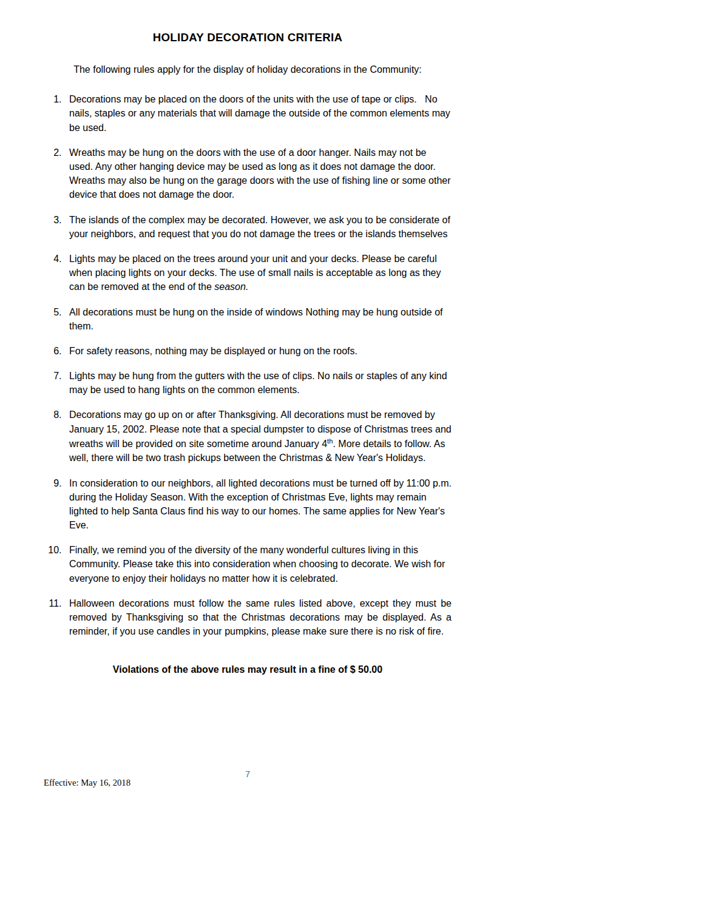HOLIDAY DECORATION CRITERIA
The following rules apply for the display of holiday decorations in the Community:
Decorations may be placed on the doors of the units with the use of tape or clips. No nails, staples or any materials that will damage the outside of the common elements may be used.
Wreaths may be hung on the doors with the use of a door hanger. Nails may not be used. Any other hanging device may be used as long as it does not damage the door. Wreaths may also be hung on the garage doors with the use of fishing line or some other device that does not damage the door.
The islands of the complex may be decorated. However, we ask you to be considerate of your neighbors, and request that you do not damage the trees or the islands themselves
Lights may be placed on the trees around your unit and your decks. Please be careful when placing lights on your decks. The use of small nails is acceptable as long as they can be removed at the end of the season.
All decorations must be hung on the inside of windows Nothing may be hung outside of them.
For safety reasons, nothing may be displayed or hung on the roofs.
Lights may be hung from the gutters with the use of clips. No nails or staples of any kind may be used to hang lights on the common elements.
Decorations may go up on or after Thanksgiving. All decorations must be removed by January 15, 2002. Please note that a special dumpster to dispose of Christmas trees and wreaths will be provided on site sometime around January 4th. More details to follow. As well, there will be two trash pickups between the Christmas & New Year's Holidays.
In consideration to our neighbors, all lighted decorations must be turned off by 11:00 p.m. during the Holiday Season. With the exception of Christmas Eve, lights may remain lighted to help Santa Claus find his way to our homes. The same applies for New Year's Eve.
Finally, we remind you of the diversity of the many wonderful cultures living in this Community. Please take this into consideration when choosing to decorate. We wish for everyone to enjoy their holidays no matter how it is celebrated.
Halloween decorations must follow the same rules listed above, except they must be removed by Thanksgiving so that the Christmas decorations may be displayed. As a reminder, if you use candles in your pumpkins, please make sure there is no risk of fire.
Violations of the above rules may result in a fine of $ 50.00
7
Effective: May 16, 2018